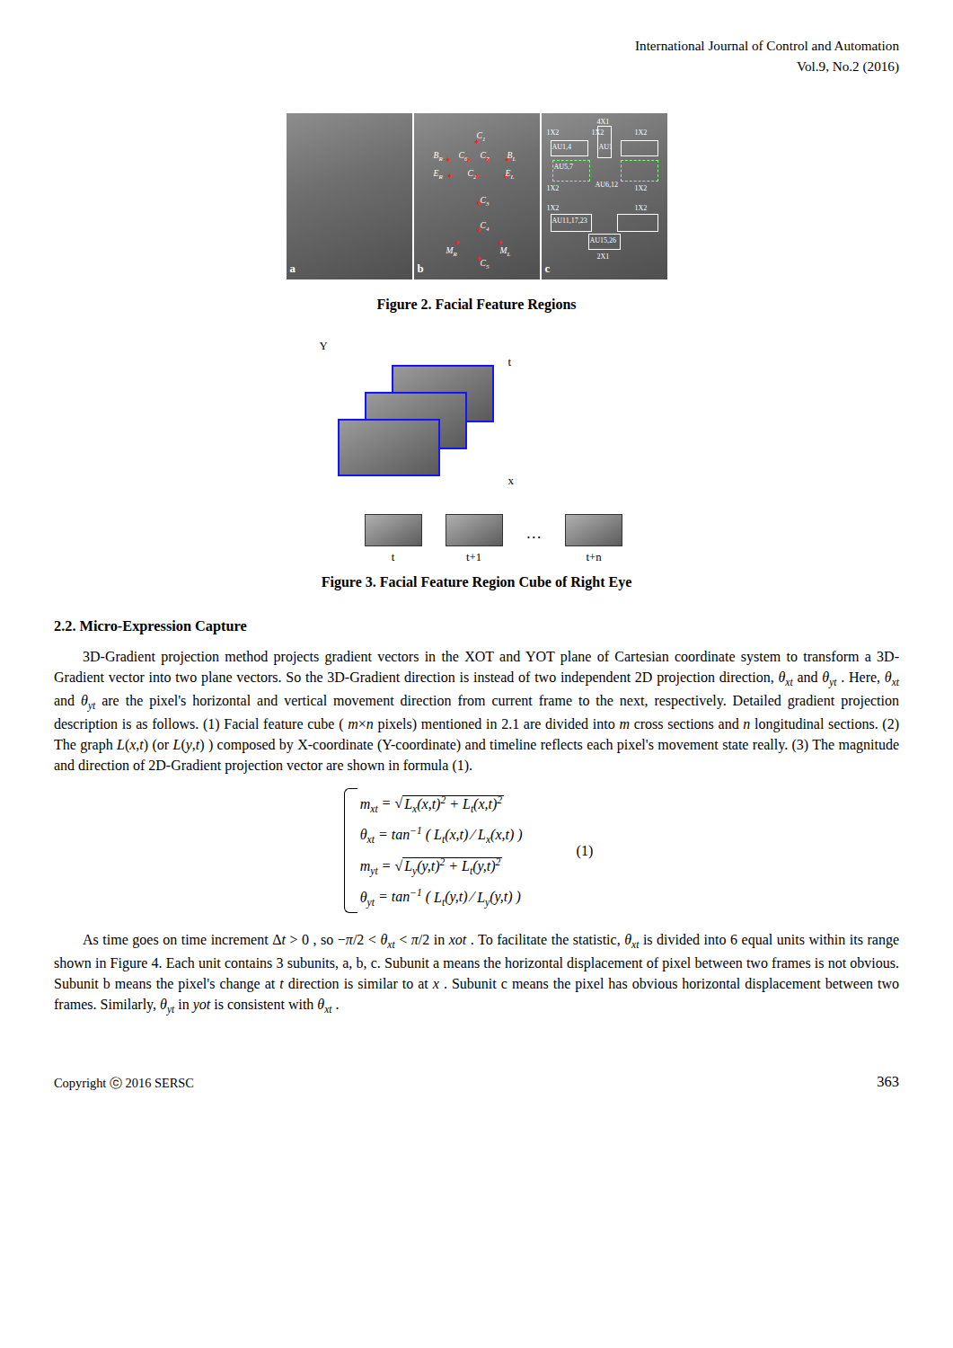International Journal of Control and Automation
Vol.9, No.2 (2016)
a
b ✦ C1 ✦ BR ✦ C6 ✦ C7 ✦ BL ✦ ER ✦ C2 ✦ EL ✦ C3 ✦ C4 ✦ MR ✦ ML ✦ C5
c 4X1 1X2 1X2 1X2 AU1,4 AU1 AU5,7 AU6,12 1X2 1X2 1X2 1X2 AU11,17,23 AU15,26 2X1
Figure 2. Facial Feature Regions
Y t x
t
t+1
…
t+n
Figure 3. Facial Feature Region Cube of Right Eye
2.2. Micro-Expression Capture
3D-Gradient projection method projects gradient vectors in the XOT and YOT plane of Cartesian coordinate system to transform a 3D-Gradient vector into two plane vectors. So the 3D-Gradient direction is instead of two independent 2D projection direction, θxt and θyt . Here, θxt and θyt are the pixel's horizontal and vertical movement direction from current frame to the next, respectively. Detailed gradient projection description is as follows. (1) Facial feature cube ( m×n pixels) mentioned in 2.1 are divided into m cross sections and n longitudinal sections. (2) The graph L(x,t) (or L(y,t) ) composed by X-coordinate (Y-coordinate) and timeline reflects each pixel's movement state really. (3) The magnitude and direction of 2D-Gradient projection vector are shown in formula (1).
mxt = √Lx(x,t)2 + Lt(x,t)2
θxt = tan−1 ( Lt(x,t) ⁄ Lx(x,t) )
myt = √Ly(y,t)2 + Lt(y,t)2
θyt = tan−1 ( Lt(y,t) ⁄ Ly(y,t) )
(1)
As time goes on time increment Δt > 0 , so −π/2 < θxt < π/2 in xot . To facilitate the statistic, θxt is divided into 6 equal units within its range shown in Figure 4. Each unit contains 3 subunits, a, b, c. Subunit a means the horizontal displacement of pixel between two frames is not obvious. Subunit b means the pixel's change at t direction is similar to at x . Subunit c means the pixel has obvious horizontal displacement between two frames. Similarly, θyt in yot is consistent with θxt .
Copyright ⓒ 2016 SERSC
363